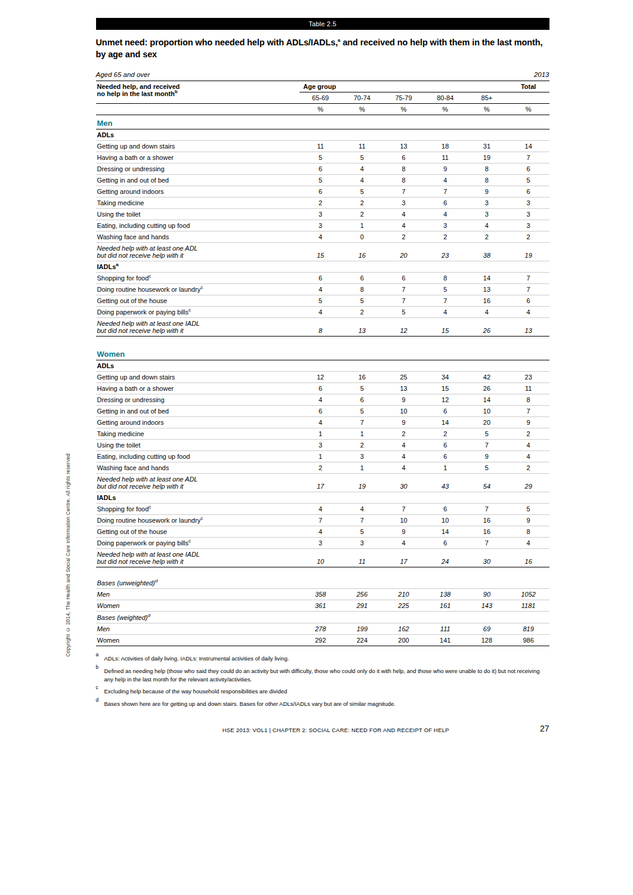Copyright © 2014, The Health and Social Care Information Centre. All rights reserved
Table 2.5
Unmet need: proportion who needed help with ADLs/IADLs,a and received no help with them in the last month, by age and sex
Aged 65 and over 2013
| Needed help, and received no help in the last month b | Age group | Total |
| --- | --- | --- |
| 65-69 | 70-74 | 75-79 | 80-84 | 85+ | |
| | % | % | % | % | % | % |
| Men |
| ADLs |
| Getting up and down stairs | 11 | 11 | 13 | 18 | 31 | 14 |
| Having a bath or a shower | 5 | 5 | 6 | 11 | 19 | 7 |
| Dressing or undressing | 6 | 4 | 8 | 9 | 8 | 6 |
| Getting in and out of bed | 5 | 4 | 8 | 4 | 8 | 5 |
| Getting around indoors | 6 | 5 | 7 | 7 | 9 | 6 |
| Taking medicine | 2 | 2 | 3 | 6 | 3 | 3 |
| Using the toilet | 3 | 2 | 4 | 4 | 3 | 3 |
| Eating, including cutting up food | 3 | 1 | 4 | 3 | 4 | 3 |
| Washing face and hands | 4 | 0 | 2 | 2 | 2 | 2 |
| Needed help with at least one ADL but did not receive help with it | 15 | 16 | 20 | 23 | 38 | 19 |
| IADLs a |
| Shopping for food c | 6 | 6 | 6 | 8 | 14 | 7 |
| Doing routine housework or laundry c | 4 | 8 | 7 | 5 | 13 | 7 |
| Getting out of the house | 5 | 5 | 7 | 7 | 16 | 6 |
| Doing paperwork or paying bills c | 4 | 2 | 5 | 4 | 4 | 4 |
| Needed help with at least one IADL but did not receive help with it | 8 | 13 | 12 | 15 | 26 | 13 |
| Women |
| ADLs |
| Getting up and down stairs | 12 | 16 | 25 | 34 | 42 | 23 |
| Having a bath or a shower | 6 | 5 | 13 | 15 | 26 | 11 |
| Dressing or undressing | 4 | 6 | 9 | 12 | 14 | 8 |
| Getting in and out of bed | 6 | 5 | 10 | 6 | 10 | 7 |
| Getting around indoors | 4 | 7 | 9 | 14 | 20 | 9 |
| Taking medicine | 1 | 1 | 2 | 2 | 5 | 2 |
| Using the toilet | 3 | 2 | 4 | 6 | 7 | 4 |
| Eating, including cutting up food | 1 | 3 | 4 | 6 | 9 | 4 |
| Washing face and hands | 2 | 1 | 4 | 1 | 5 | 2 |
| Needed help with at least one ADL but did not receive help with it | 17 | 19 | 30 | 43 | 54 | 29 |
| IADLs |
| Shopping for food c | 4 | 4 | 7 | 6 | 7 | 5 |
| Doing routine housework or laundry c | 7 | 7 | 10 | 10 | 16 | 9 |
| Getting out of the house | 4 | 5 | 9 | 14 | 16 | 8 |
| Doing paperwork or paying bills c | 3 | 3 | 4 | 6 | 7 | 4 |
| Needed help with at least one IADL but did not receive help with it | 10 | 11 | 17 | 24 | 30 | 16 |
| Bases (unweighted) d | | | | | | |
| Men | 358 | 256 | 210 | 138 | 90 | 1052 |
| Women | 361 | 291 | 225 | 161 | 143 | 1181 |
| Bases (weighted) d | | | | | | |
| Men | 278 | 199 | 162 | 111 | 69 | 819 |
| Women | 292 | 224 | 200 | 141 | 128 | 986 |
aADLs: Activities of daily living. IADLs: Instrumental activities of daily living.
bDefined as needing help (those who said they could do an activity but with difficulty, those who could only do it with help, and those who were unable to do it) but not receiving any help in the last month for the relevant activity/activities.
cExcluding help because of the way household responsibilities are divided
dBases shown here are for getting up and down stairs. Bases for other ADLs/IADLs vary but are of similar magnitude.
HSE 2013: VOL1 | CHAPTER 2: SOCIAL CARE: NEED FOR AND RECEIPT OF HELP
27